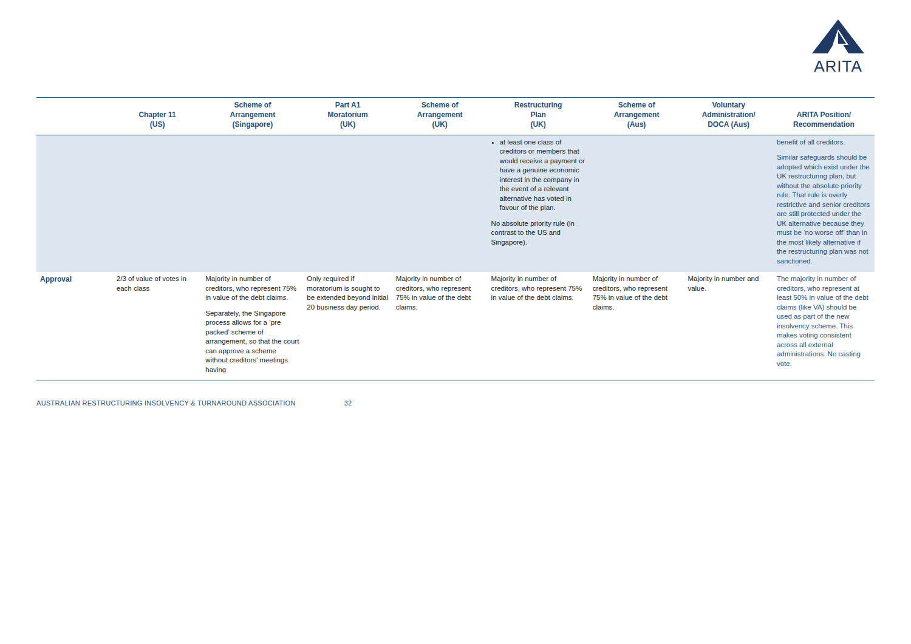ARITA
| | Chapter 11 (US) | Scheme of Arrangement (Singapore) | Part A1 Moratorium (UK) | Scheme of Arrangement (UK) | Restructuring Plan (UK) | Scheme of Arrangement (Aus) | Voluntary Administration/ DOCA (Aus) | ARITA Position/ Recommendation |
| --- | --- | --- | --- | --- | --- | --- | --- | --- |
| | | | | | at least one class of creditors or members that would receive a payment or have a genuine economic interest in the company in the event of a relevant alternative has voted in favour of the plan. No absolute priority rule (in contrast to the US and Singapore). | | | benefit of all creditors. Similar safeguards should be adopted which exist under the UK restructuring plan, but without the absolute priority rule. That rule is overly restrictive and senior creditors are still protected under the UK alternative because they must be ‘no worse off’ than in the most likely alternative if the restructuring plan was not sanctioned. |
| Approval | 2/3 of value of votes in each class | Majority in number of creditors, who represent 75% in value of the debt claims. Separately, the Singapore process allows for a ‘pre packed’ scheme of arrangement, so that the court can approve a scheme without creditors’ meetings having | Only required if moratorium is sought to be extended beyond initial 20 business day period. | Majority in number of creditors, who represent 75% in value of the debt claims. | Majority in number of creditors, who represent 75% in value of the debt claims. | Majority in number of creditors, who represent 75% in value of the debt claims. | Majority in number and value. | The majority in number of creditors, who represent at least 50% in value of the debt claims (like VA) should be used as part of the new insolvency scheme. This makes voting consistent across all external administrations. No casting vote. |
AUSTRALIAN RESTRUCTURING INSOLVENCY & TURNAROUND ASSOCIATION 32